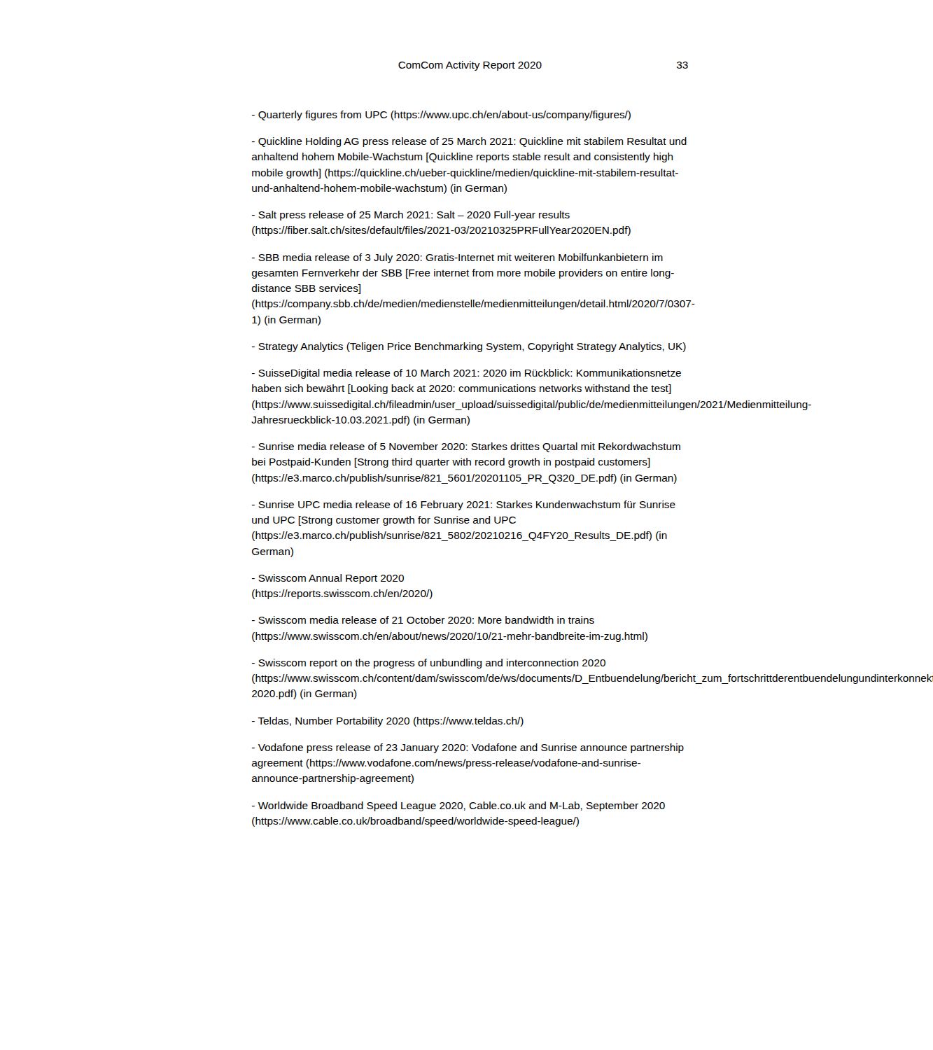ComCom Activity Report 2020 33
- Quarterly figures from UPC (https://www.upc.ch/en/about-us/company/figures/)
- Quickline Holding AG press release of 25 March 2021: Quickline mit stabilem Resultat und anhaltend hohem Mobile-Wachstum [Quickline reports stable result and consistently high mobile growth] (https://quickline.ch/ueber-quickline/medien/quickline-mit-stabilem-resultat-und-anhaltend-hohem-mobile-wachstum) (in German)
- Salt press release of 25 March 2021: Salt – 2020 Full-year results (https://fiber.salt.ch/sites/default/files/2021-03/20210325PRFullYear2020EN.pdf)
- SBB media release of 3 July 2020: Gratis-Internet mit weiteren Mobilfunkanbietern im gesamten Fernverkehr der SBB [Free internet from more mobile providers on entire long-distance SBB services] (https://company.sbb.ch/de/medien/medienstelle/medienmitteilungen/detail.html/2020/7/0307-1) (in German)
- Strategy Analytics (Teligen Price Benchmarking System, Copyright Strategy Analytics, UK)
- SuisseDigital media release of 10 March 2021: 2020 im Rückblick: Kommunikationsnetze haben sich bewährt [Looking back at 2020: communications networks withstand the test] (https://www.suissedigital.ch/fileadmin/user_upload/suissedigital/public/de/medienmitteilungen/2021/Medienmitteilung-Jahresrueckblick-10.03.2021.pdf) (in German)
- Sunrise media release of 5 November 2020: Starkes drittes Quartal mit Rekordwachstum bei Postpaid-Kunden [Strong third quarter with record growth in postpaid customers] (https://e3.marco.ch/publish/sunrise/821_5601/20201105_PR_Q320_DE.pdf) (in German)
- Sunrise UPC media release of 16 February 2021: Starkes Kundenwachstum für Sunrise und UPC [Strong customer growth for Sunrise and UPC (https://e3.marco.ch/publish/sunrise/821_5802/20210216_Q4FY20_Results_DE.pdf) (in German)
- Swisscom Annual Report 2020
(https://reports.swisscom.ch/en/2020/)
- Swisscom media release of 21 October 2020: More bandwidth in trains
(https://www.swisscom.ch/en/about/news/2020/10/21-mehr-bandbreite-im-zug.html)
- Swisscom report on the progress of unbundling and interconnection 2020 (https://www.swisscom.ch/content/dam/swisscom/de/ws/documents/D_Entbuendelung/bericht_zum_fortschrittderentbuendelungundinterkonnektion12-2020.pdf) (in German)
- Teldas, Number Portability 2020 (https://www.teldas.ch/)
- Vodafone press release of 23 January 2020: Vodafone and Sunrise announce partnership agreement (https://www.vodafone.com/news/press-release/vodafone-and-sunrise-announce-partnership-agreement)
- Worldwide Broadband Speed League 2020, Cable.co.uk and M-Lab, September 2020
(https://www.cable.co.uk/broadband/speed/worldwide-speed-league/)